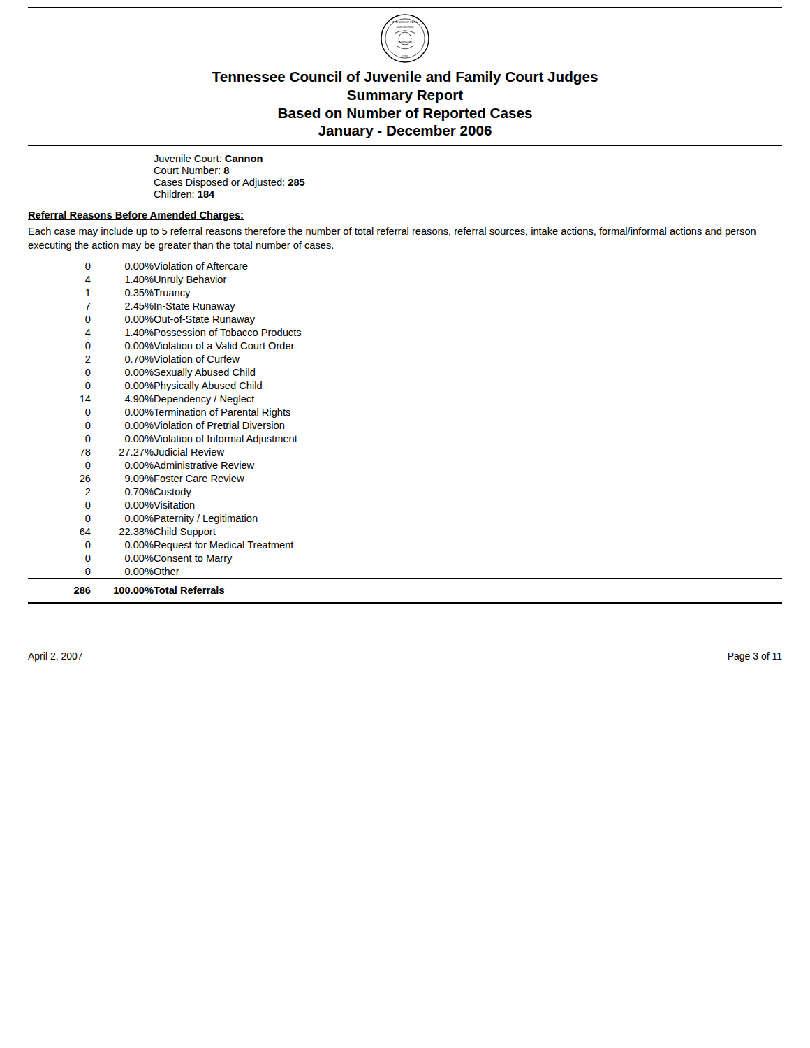Tennessee Council of Juvenile and Family Court Judges
Summary Report
Based on Number of Reported Cases
January - December 2006
Juvenile Court: Cannon
Court Number: 8
Cases Disposed or Adjusted: 285
Children: 184
Referral Reasons Before Amended Charges:
Each case may include up to 5 referral reasons therefore the number of total referral reasons, referral sources, intake actions, formal/informal actions and person executing the action may be greater than the total number of cases.
| 0 | 0.00% | Violation of Aftercare |
| 4 | 1.40% | Unruly Behavior |
| 1 | 0.35% | Truancy |
| 7 | 2.45% | In-State Runaway |
| 0 | 0.00% | Out-of-State Runaway |
| 4 | 1.40% | Possession of Tobacco Products |
| 0 | 0.00% | Violation of a Valid Court Order |
| 2 | 0.70% | Violation of Curfew |
| 0 | 0.00% | Sexually Abused Child |
| 0 | 0.00% | Physically Abused Child |
| 14 | 4.90% | Dependency / Neglect |
| 0 | 0.00% | Termination of Parental Rights |
| 0 | 0.00% | Violation of Pretrial Diversion |
| 0 | 0.00% | Violation of Informal Adjustment |
| 78 | 27.27% | Judicial Review |
| 0 | 0.00% | Administrative Review |
| 26 | 9.09% | Foster Care Review |
| 2 | 0.70% | Custody |
| 0 | 0.00% | Visitation |
| 0 | 0.00% | Paternity / Legitimation |
| 64 | 22.38% | Child Support |
| 0 | 0.00% | Request for Medical Treatment |
| 0 | 0.00% | Consent to Marry |
| 0 | 0.00% | Other |
| 286 | 100.00% | Total Referrals |
April 2, 2007 Page 3 of 11